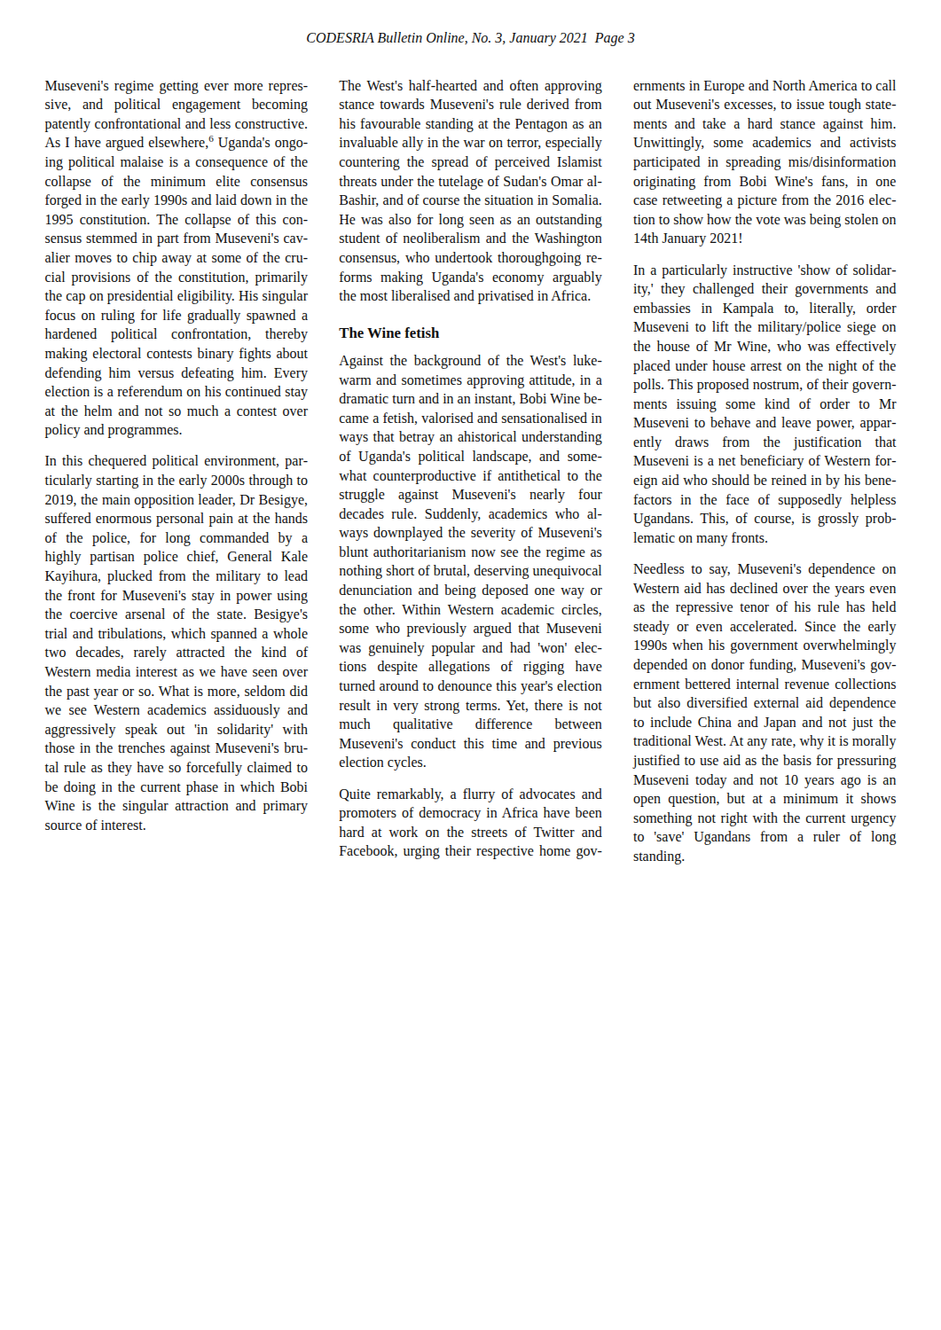CODESRIA Bulletin Online, No. 3, January 2021 Page 3
Museveni's regime getting ever more repressive, and political engagement becoming patently confrontational and less constructive. As I have argued elsewhere,6 Uganda's ongoing political malaise is a consequence of the collapse of the minimum elite consensus forged in the early 1990s and laid down in the 1995 constitution. The collapse of this consensus stemmed in part from Museveni's cavalier moves to chip away at some of the crucial provisions of the constitution, primarily the cap on presidential eligibility. His singular focus on ruling for life gradually spawned a hardened political confrontation, thereby making electoral contests binary fights about defending him versus defeating him. Every election is a referendum on his continued stay at the helm and not so much a contest over policy and programmes.
In this chequered political environment, particularly starting in the early 2000s through to 2019, the main opposition leader, Dr Besigye, suffered enormous personal pain at the hands of the police, for long commanded by a highly partisan police chief, General Kale Kayihura, plucked from the military to lead the front for Museveni's stay in power using the coercive arsenal of the state. Besigye's trial and tribulations, which spanned a whole two decades, rarely attracted the kind of Western media interest as we have seen over the past year or so. What is more, seldom did we see Western academics assiduously and aggressively speak out 'in solidarity' with those in the trenches against Museveni's brutal rule as they have so forcefully claimed to be doing in the current phase in which Bobi Wine is the singular attraction and primary source of interest.
The West's half-hearted and often approving stance towards Museveni's rule derived from his favourable standing at the Pentagon as an invaluable ally in the war on terror, especially countering the spread of perceived Islamist threats under the tutelage of Sudan's Omar al-Bashir, and of course the situation in Somalia. He was also for long seen as an outstanding student of neoliberalism and the Washington consensus, who undertook thoroughgoing reforms making Uganda's economy arguably the most liberalised and privatised in Africa.
The Wine fetish
Against the background of the West's lukewarm and sometimes approving attitude, in a dramatic turn and in an instant, Bobi Wine became a fetish, valorised and sensationalised in ways that betray an ahistorical understanding of Uganda's political landscape, and somewhat counterproductive if antithetical to the struggle against Museveni's nearly four decades rule. Suddenly, academics who always downplayed the severity of Museveni's blunt authoritarianism now see the regime as nothing short of brutal, deserving unequivocal denunciation and being deposed one way or the other. Within Western academic circles, some who previously argued that Museveni was genuinely popular and had 'won' elections despite allegations of rigging have turned around to denounce this year's election result in very strong terms. Yet, there is not much qualitative difference between Museveni's conduct this time and previous election cycles.
Quite remarkably, a flurry of advocates and promoters of democracy in Africa have been hard at work on the streets of Twitter and Facebook, urging their respective home governments in Europe and North America to call out Museveni's excesses, to issue tough statements and take a hard stance against him. Unwittingly, some academics and activists participated in spreading mis/disinformation originating from Bobi Wine's fans, in one case retweeting a picture from the 2016 election to show how the vote was being stolen on 14th January 2021!
In a particularly instructive 'show of solidarity,' they challenged their governments and embassies in Kampala to, literally, order Museveni to lift the military/police siege on the house of Mr Wine, who was effectively placed under house arrest on the night of the polls. This proposed nostrum, of their governments issuing some kind of order to Mr Museveni to behave and leave power, apparently draws from the justification that Museveni is a net beneficiary of Western foreign aid who should be reined in by his benefactors in the face of supposedly helpless Ugandans. This, of course, is grossly problematic on many fronts.
Needless to say, Museveni's dependence on Western aid has declined over the years even as the repressive tenor of his rule has held steady or even accelerated. Since the early 1990s when his government overwhelmingly depended on donor funding, Museveni's government bettered internal revenue collections but also diversified external aid dependence to include China and Japan and not just the traditional West. At any rate, why it is morally justified to use aid as the basis for pressuring Museveni today and not 10 years ago is an open question, but at a minimum it shows something not right with the current urgency to 'save' Ugandans from a ruler of long standing.